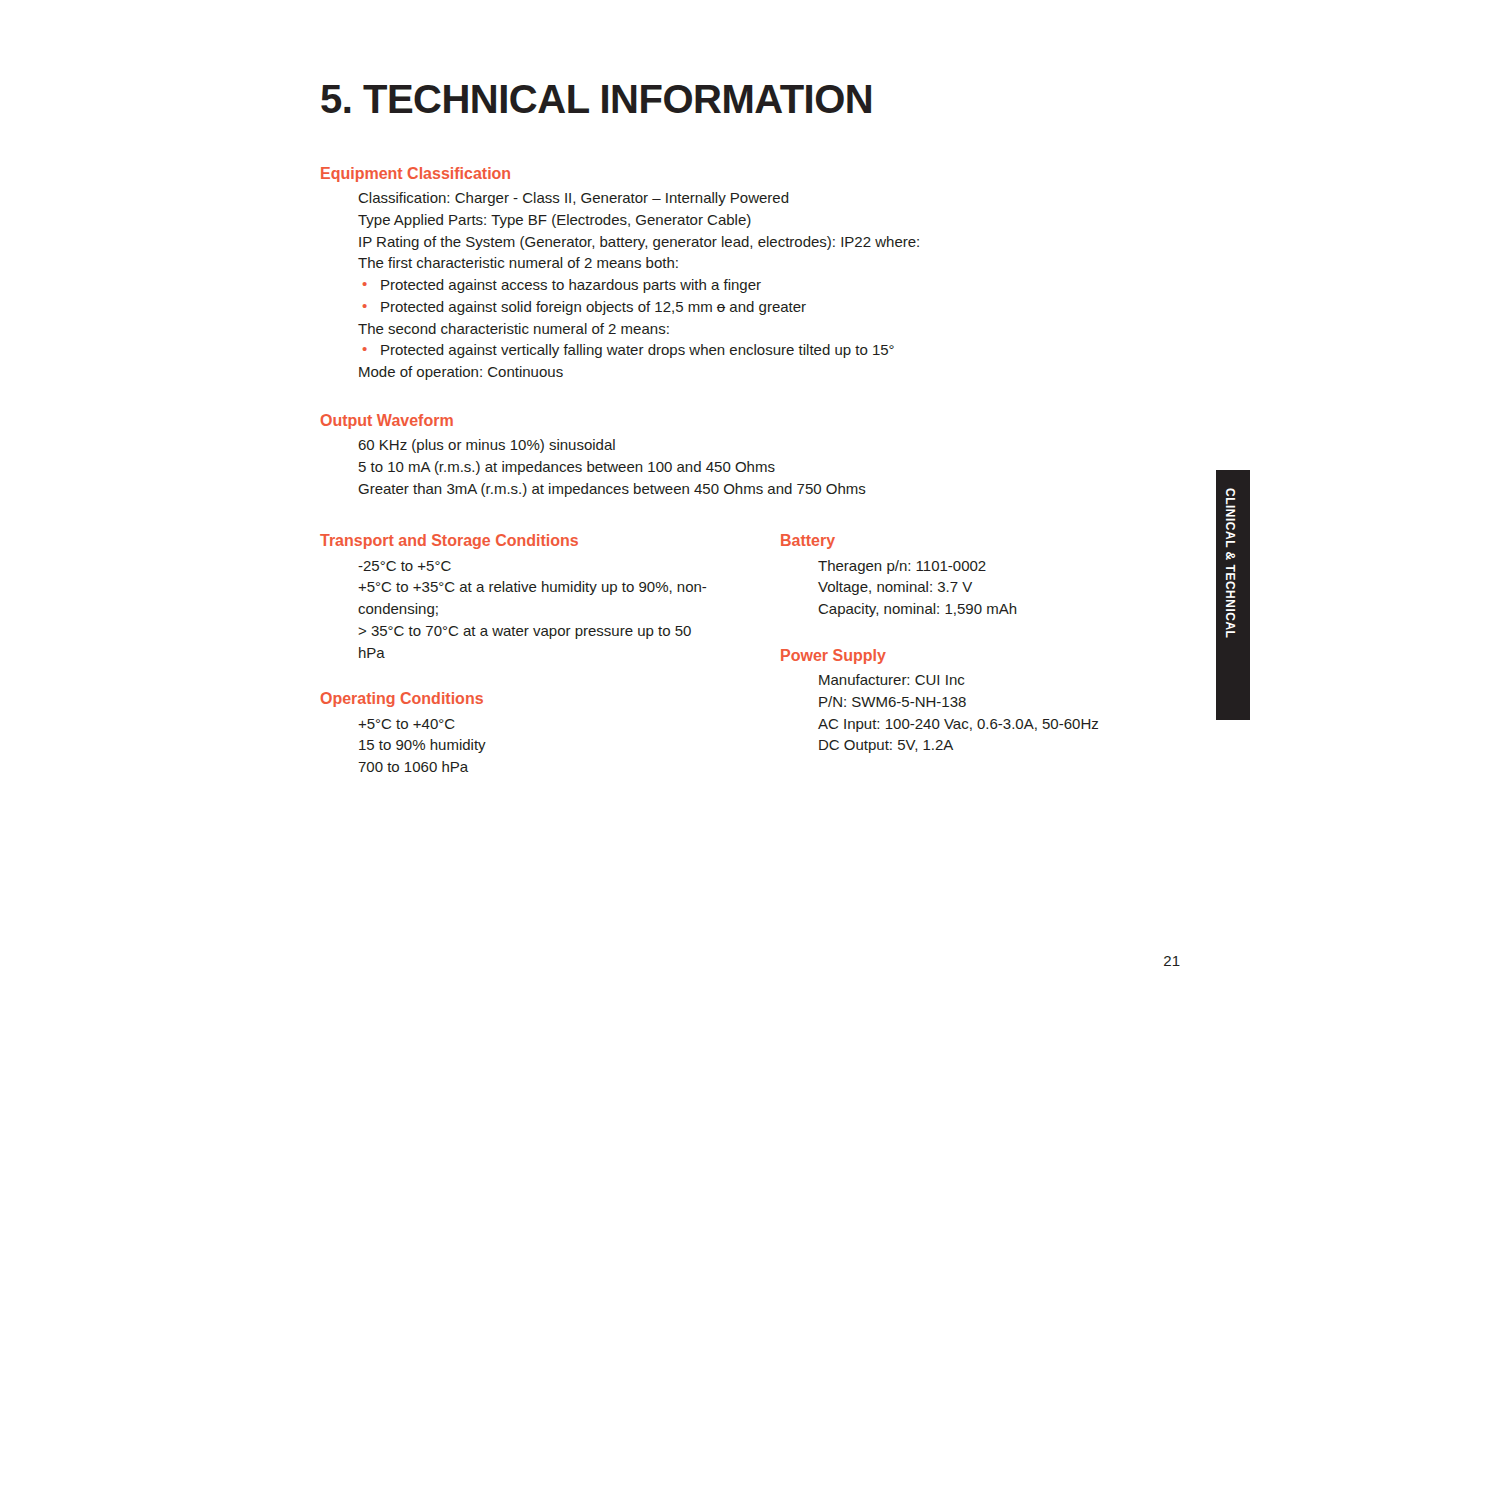5. TECHNICAL INFORMATION
Equipment Classification
Classification: Charger - Class II, Generator – Internally Powered
Type Applied Parts: Type BF (Electrodes, Generator Cable)
IP Rating of the System (Generator, battery, generator lead, electrodes): IP22 where:
The first characteristic numeral of 2 means both:
Protected against access to hazardous parts with a finger
Protected against solid foreign objects of 12,5 mm o and greater
The second characteristic numeral of 2 means:
Protected against vertically falling water drops when enclosure tilted up to 15°
Mode of operation: Continuous
Output Waveform
60 KHz (plus or minus 10%) sinusoidal
5 to 10 mA (r.m.s.) at impedances between 100 and 450 Ohms
Greater than 3mA (r.m.s.) at impedances between 450 Ohms and 750 Ohms
Transport and Storage Conditions
-25°C to +5°C
+5°C to +35°C at a relative humidity up to 90%, non-condensing;
> 35°C to 70°C at a water vapor pressure up to 50 hPa
Operating Conditions
+5°C to +40°C
15 to 90% humidity
700 to 1060 hPa
Battery
Theragen p/n: 1101-0002
Voltage, nominal: 3.7 V
Capacity, nominal: 1,590 mAh
Power Supply
Manufacturer: CUI Inc
P/N: SWM6-5-NH-138
AC Input: 100-240 Vac, 0.6-3.0A, 50-60Hz
DC Output: 5V, 1.2A
CLINICAL & TECHNICAL
21